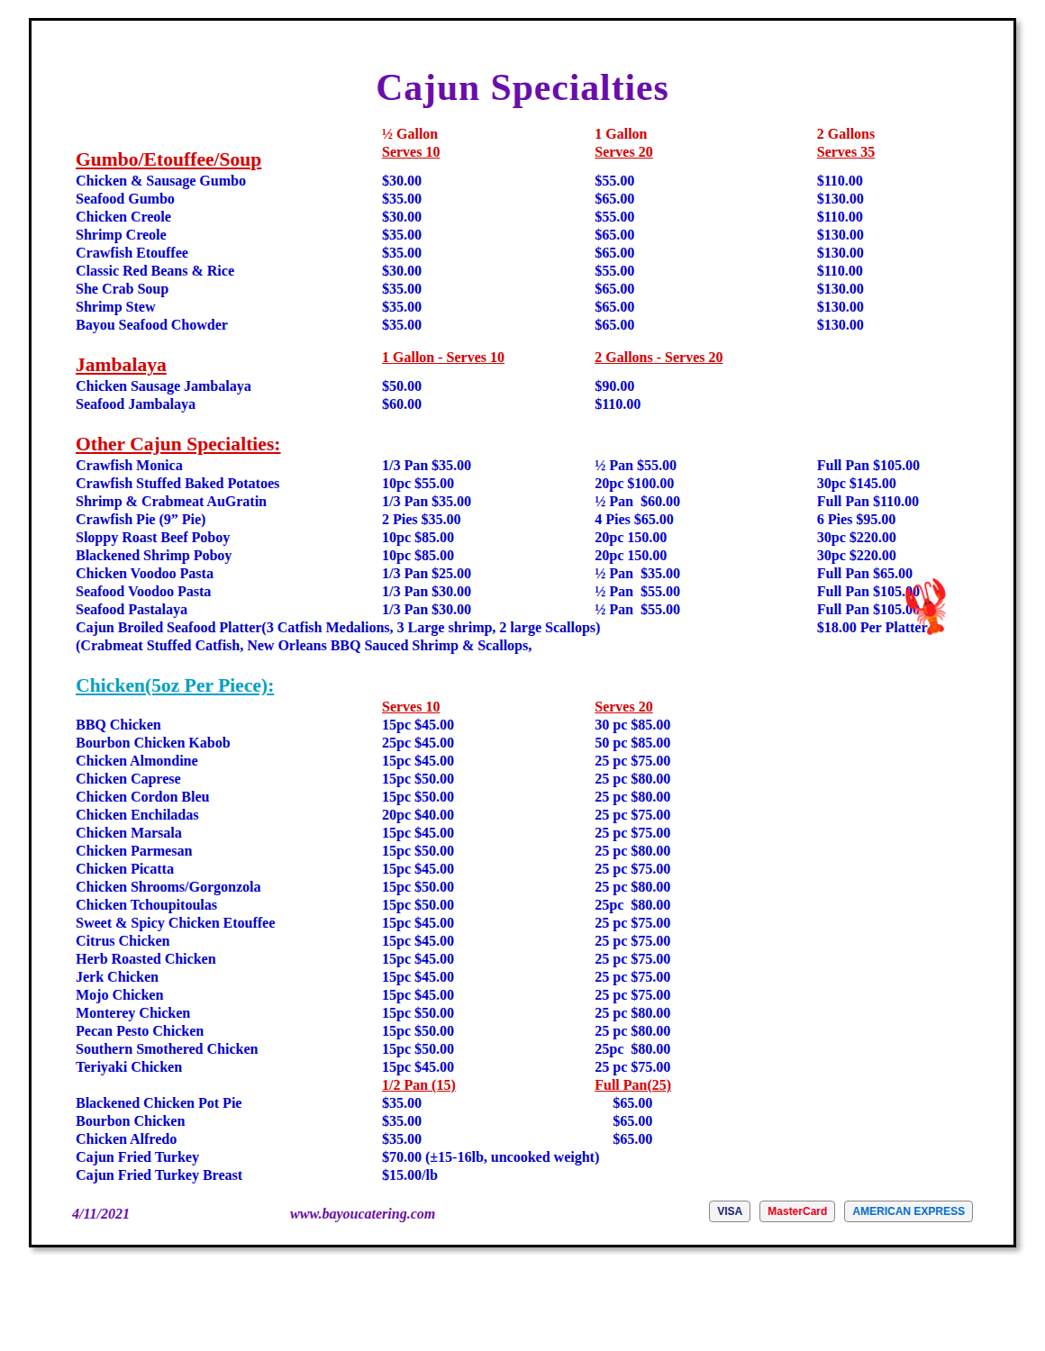Cajun Specialties
| | ½ Gallon | 1 Gallon | 2 Gallons |
| Gumbo/Etouffee/Soup | Serves 10 | Serves 20 | Serves 35 |
| Chicken & Sausage Gumbo | $30.00 | $55.00 | $110.00 |
| Seafood Gumbo | $35.00 | $65.00 | $130.00 |
| Chicken Creole | $30.00 | $55.00 | $110.00 |
| Shrimp Creole | $35.00 | $65.00 | $130.00 |
| Crawfish Etouffee | $35.00 | $65.00 | $130.00 |
| Classic Red Beans & Rice | $30.00 | $55.00 | $110.00 |
| She Crab Soup | $35.00 | $65.00 | $130.00 |
| Shrimp Stew | $35.00 | $65.00 | $130.00 |
| Bayou Seafood Chowder | $35.00 | $65.00 | $130.00 |
| Jambalaya | 1 Gallon - Serves 10 | 2 Gallons - Serves 20 | |
| Chicken Sausage Jambalaya | $50.00 | $90.00 | |
| Seafood Jambalaya | $60.00 | $110.00 | |
| Other Cajun Specialties: |
| Crawfish Monica | 1/3 Pan $35.00 | ½ Pan $55.00 | Full Pan $105.00 |
| Crawfish Stuffed Baked Potatoes | 10pc $55.00 | 20pc $100.00 | 30pc $145.00 |
| Shrimp & Crabmeat AuGratin | 1/3 Pan $35.00 | ½ Pan $60.00 | Full Pan $110.00 |
| Crawfish Pie (9” Pie) | 2 Pies $35.00 | 4 Pies $65.00 | 6 Pies $95.00 |
| Sloppy Roast Beef Poboy | 10pc $85.00 | 20pc 150.00 | 30pc $220.00 |
| Blackened Shrimp Poboy | 10pc $85.00 | 20pc 150.00 | 30pc $220.00 |
| Chicken Voodoo Pasta | 1/3 Pan $25.00 | ½ Pan $35.00 | Full Pan $65.00 |
| Seafood Voodoo Pasta | 1/3 Pan $30.00 | ½ Pan $55.00 | Full Pan $105.00 |
| Seafood Pastalaya | 1/3 Pan $30.00 | ½ Pan $55.00 | Full Pan $105.00 |
| Cajun Broiled Seafood Platter(3 Catfish Medalions, 3 Large shrimp, 2 large Scallops) | $18.00 Per Platter |
| (Crabmeat Stuffed Catfish, New Orleans BBQ Sauced Shrimp & Scallops, |
| Chicken(5oz Per Piece): |
| | Serves 10 | Serves 20 | |
| BBQ Chicken | 15pc $45.00 | 30 pc $85.00 | |
| Bourbon Chicken Kabob | 25pc $45.00 | 50 pc $85.00 | |
| Chicken Almondine | 15pc $45.00 | 25 pc $75.00 | |
| Chicken Caprese | 15pc $50.00 | 25 pc $80.00 | |
| Chicken Cordon Bleu | 15pc $50.00 | 25 pc $80.00 | |
| Chicken Enchiladas | 20pc $40.00 | 25 pc $75.00 | |
| Chicken Marsala | 15pc $45.00 | 25 pc $75.00 | |
| Chicken Parmesan | 15pc $50.00 | 25 pc $80.00 | |
| Chicken Picatta | 15pc $45.00 | 25 pc $75.00 | |
| Chicken Shrooms/Gorgonzola | 15pc $50.00 | 25 pc $80.00 | |
| Chicken Tchoupitoulas | 15pc $50.00 | 25pc $80.00 | |
| Sweet & Spicy Chicken Etouffee | 15pc $45.00 | 25 pc $75.00 | |
| Citrus Chicken | 15pc $45.00 | 25 pc $75.00 | |
| Herb Roasted Chicken | 15pc $45.00 | 25 pc $75.00 | |
| Jerk Chicken | 15pc $45.00 | 25 pc $75.00 | |
| Mojo Chicken | 15pc $45.00 | 25 pc $75.00 | |
| Monterey Chicken | 15pc $50.00 | 25 pc $80.00 | |
| Pecan Pesto Chicken | 15pc $50.00 | 25 pc $80.00 | |
| Southern Smothered Chicken | 15pc $50.00 | 25pc $80.00 | |
| Teriyaki Chicken | 15pc $45.00 | 25 pc $75.00 | |
| | 1/2 Pan (15) | Full Pan(25) | |
| Blackened Chicken Pot Pie | $35.00 | $65.00 | |
| Bourbon Chicken | $35.00 | $65.00 | |
| Chicken Alfredo | $35.00 | $65.00 | |
| Cajun Fried Turkey | $70.00 (±15-16lb, uncooked weight) | |
| Cajun Fried Turkey Breast | $15.00/lb | | |
🦞
4/11/2021 www.bayoucatering.com VISA MasterCard AMERICAN EXPRESS